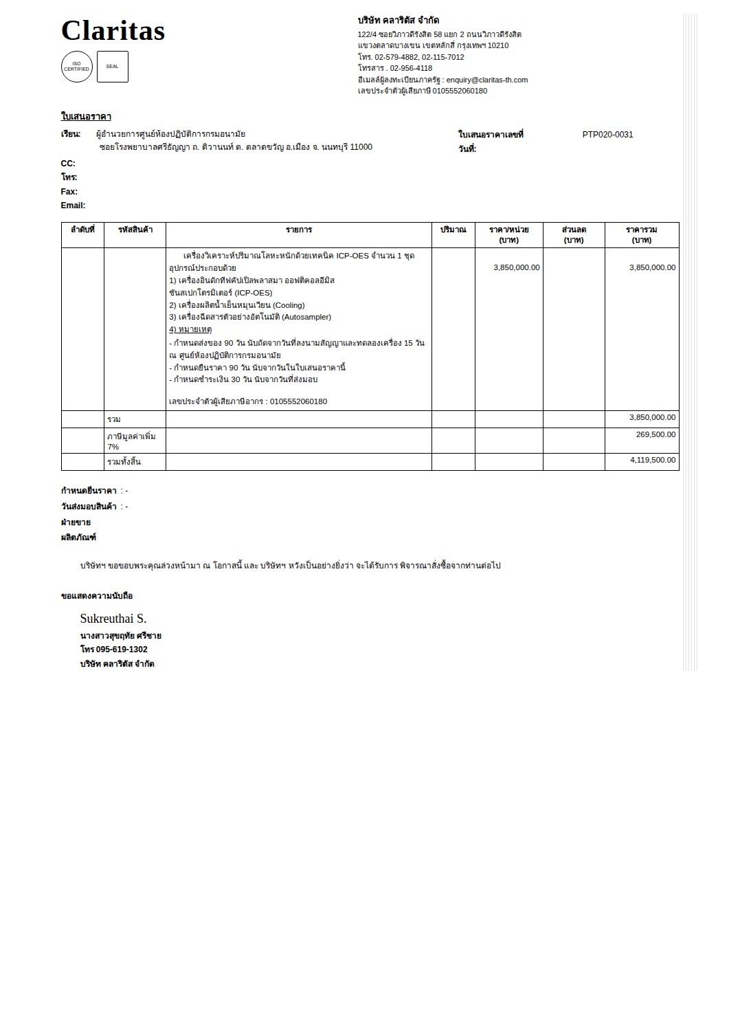Claritas
ISO
CERTIFIED
SEAL
บริษัท คลาริตัส จำกัด
122/4 ซอยวิภาวดีรังสิต 58 แยก 2 ถนนวิภาวดีรังสิต
แขวงตลาดบางเขน เขตหลักสี่ กรุงเทพฯ 10210
โทร. 02-579-4882, 02-115-7012
โทรสาร . 02-956-4118
อีเมลล์ผู้ลงทะเบียนภาครัฐ : enquiry@claritas-th.com
เลขประจำตัวผู้เสียภาษี 0105552060180
ใบเสนอราคา
เรียน: ผู้อำนวยการศูนย์ห้องปฏิบัติการกรมอนามัย
ซอยโรงพยาบาลศรีธัญญา ถ. ติวานนท์ ต. ตลาดขวัญ อ.เมือง จ. นนทบุรี 11000
CC:
โทร:
Fax:
Email:
| ใบเสนอราคาเลขที่ | PTP020-0031 |
| วันที่: | |
| ลำดับที่ | รหัสสินค้า | รายการ | ปริมาณ | ราคา/หน่วย (บาท) | ส่วนลด (บาท) | ราคารวม (บาท) |
| --- | --- | --- | --- | --- | --- | --- |
| | | เครื่องวิเคราะห์ปริมาณโลหะหนักด้วยเทคนิค ICP-OES จำนวน 1 ชุด อุปกรณ์ประกอบด้วย 1) เครื่องอินดักทีฟคัปเปิลพลาสมา ออฟติคอลอีมิส ชันสเปกโตรมิเตอร์ (ICP-OES) 2) เครื่องผลิตน้ำเย็นหมุนเวียน (Cooling) 3) เครื่องฉีดสารตัวอย่างอัตโนมัติ (Autosampler) 4) หมายเหตุ - กำหนดส่งของ 90 วัน นับถัดจากวันที่ลงนามสัญญาและทดลองเครื่อง 15 วัน ณ ศูนย์ห้องปฏิบัติการกรมอนามัย - กำหนดยืนราคา 90 วัน นับจากวันในใบเสนอราคานี้ - กำหนดชำระเงิน 30 วัน นับจากวันที่ส่งมอบ เลขประจำตัวผู้เสียภาษีอากร : 0105552060180 | | 3,850,000.00 | | 3,850,000.00 |
| | รวม | | | | | 3,850,000.00 |
| | ภาษีมูลค่าเพิ่ม 7% | | | | | 269,500.00 |
| | รวมทั้งสิ้น | | | | | 4,119,500.00 |
| กำหนดยืนราคา | : - |
| วันส่งมอบสินค้า | : - |
| ฝ่ายขาย | |
| ผลิตภัณฑ์ | |
บริษัทฯ ขอขอบพระคุณล่วงหน้ามา ณ โอกาสนี้ และ บริษัทฯ หวังเป็นอย่างยิ่งว่า จะได้รับการ พิจารณาสั่งซื้อจากท่านต่อไป
ขอแสดงความนับถือ
Sukreuthai S.
นางสาวสุขฤทัย ศรีชาย
โทร 095-619-1302
บริษัท คลาริตัส จำกัด